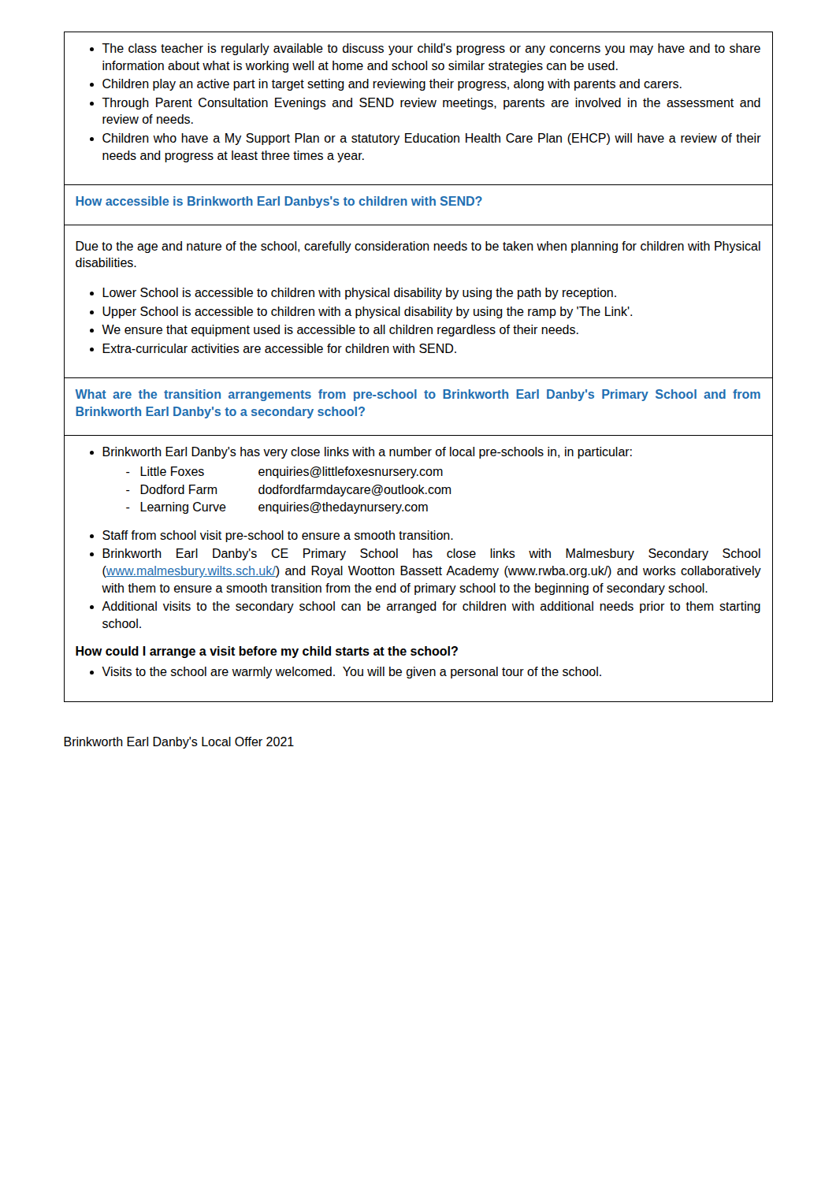The class teacher is regularly available to discuss your child's progress or any concerns you may have and to share information about what is working well at home and school so similar strategies can be used.
Children play an active part in target setting and reviewing their progress, along with parents and carers.
Through Parent Consultation Evenings and SEND review meetings, parents are involved in the assessment and review of needs.
Children who have a My Support Plan or a statutory Education Health Care Plan (EHCP) will have a review of their needs and progress at least three times a year.
How accessible is Brinkworth Earl Danbys's to children with SEND?
Due to the age and nature of the school, carefully consideration needs to be taken when planning for children with Physical disabilities.
Lower School is accessible to children with physical disability by using the path by reception.
Upper School is accessible to children with a physical disability by using the ramp by 'The Link'.
We ensure that equipment used is accessible to all children regardless of their needs.
Extra-curricular activities are accessible for children with SEND.
What are the transition arrangements from pre-school to Brinkworth Earl Danby's Primary School and from Brinkworth Earl Danby's to a secondary school?
Brinkworth Earl Danby's has very close links with a number of local pre-schools in, in particular:
Little Foxesenquiries@littlefoxesnursery.com
Dodford Farmdodfordfarmdaycare@outlook.com
Learning Curveenquiries@thedaynursery.com
Staff from school visit pre-school to ensure a smooth transition.
Brinkworth Earl Danby's CE Primary School has close links with Malmesbury Secondary School (www.malmesbury.wilts.sch.uk/) and Royal Wootton Bassett Academy (www.rwba.org.uk/) and works collaboratively with them to ensure a smooth transition from the end of primary school to the beginning of secondary school.
Additional visits to the secondary school can be arranged for children with additional needs prior to them starting school.
How could I arrange a visit before my child starts at the school?
Visits to the school are warmly welcomed. You will be given a personal tour of the school.
Brinkworth Earl Danby's Local Offer 2021